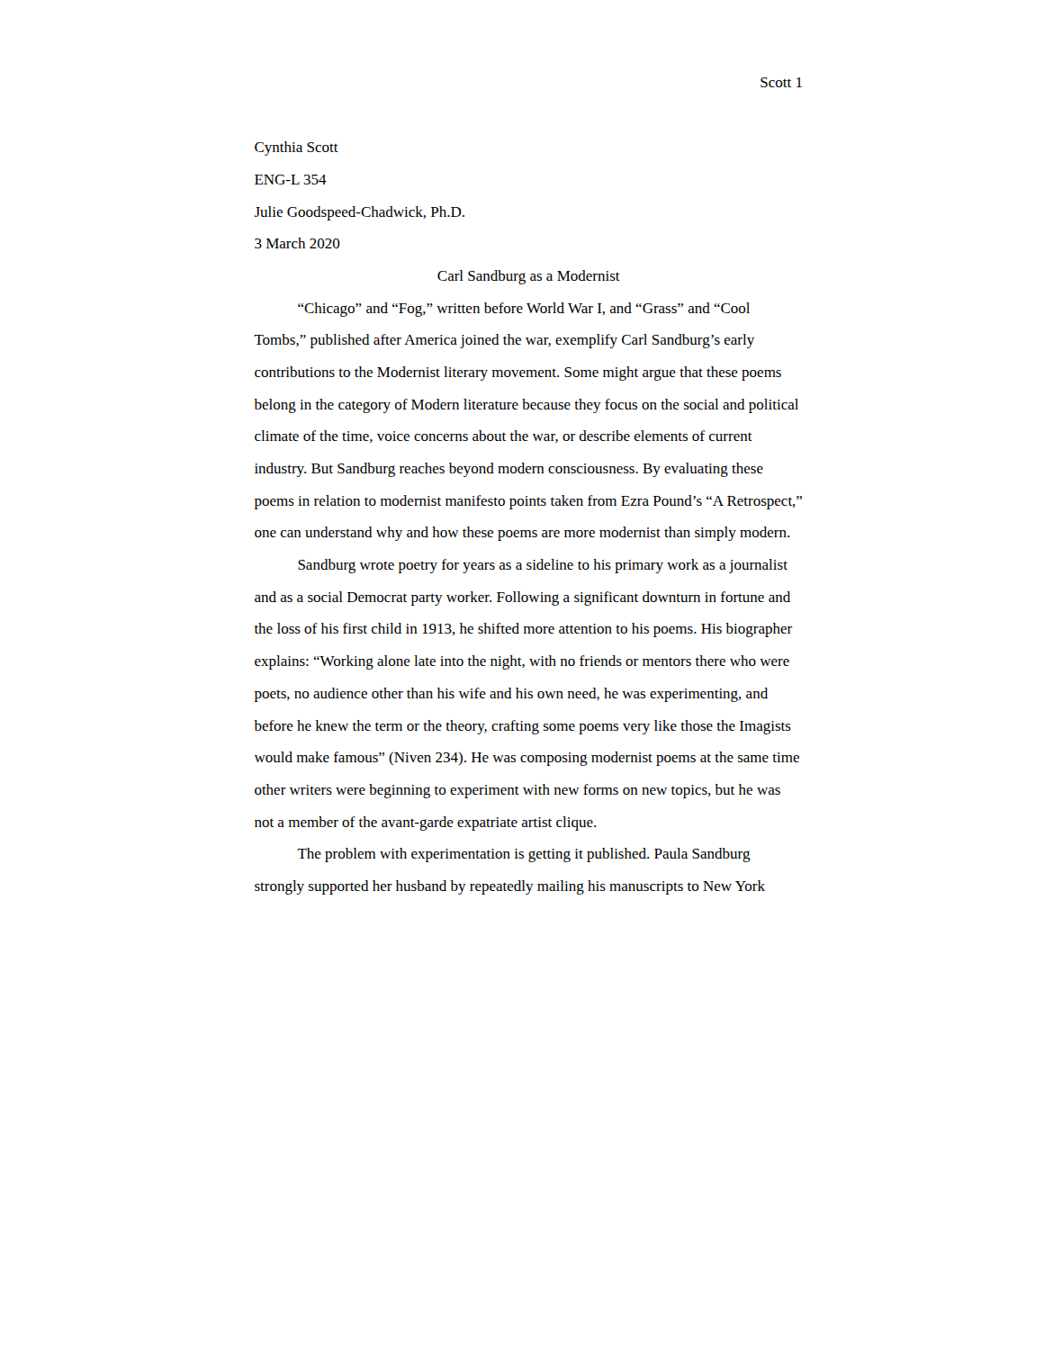Scott 1
Cynthia Scott
ENG-L 354
Julie Goodspeed-Chadwick, Ph.D.
3 March 2020
Carl Sandburg as a Modernist
“Chicago” and “Fog,” written before World War I, and “Grass” and “Cool Tombs,” published after America joined the war, exemplify Carl Sandburg’s early contributions to the Modernist literary movement. Some might argue that these poems belong in the category of Modern literature because they focus on the social and political climate of the time, voice concerns about the war, or describe elements of current industry. But Sandburg reaches beyond modern consciousness. By evaluating these poems in relation to modernist manifesto points taken from Ezra Pound’s “A Retrospect,” one can understand why and how these poems are more modernist than simply modern.
Sandburg wrote poetry for years as a sideline to his primary work as a journalist and as a social Democrat party worker. Following a significant downturn in fortune and the loss of his first child in 1913, he shifted more attention to his poems. His biographer explains: “Working alone late into the night, with no friends or mentors there who were poets, no audience other than his wife and his own need, he was experimenting, and before he knew the term or the theory, crafting some poems very like those the Imagists would make famous” (Niven 234). He was composing modernist poems at the same time other writers were beginning to experiment with new forms on new topics, but he was not a member of the avant-garde expatriate artist clique.
The problem with experimentation is getting it published. Paula Sandburg strongly supported her husband by repeatedly mailing his manuscripts to New York